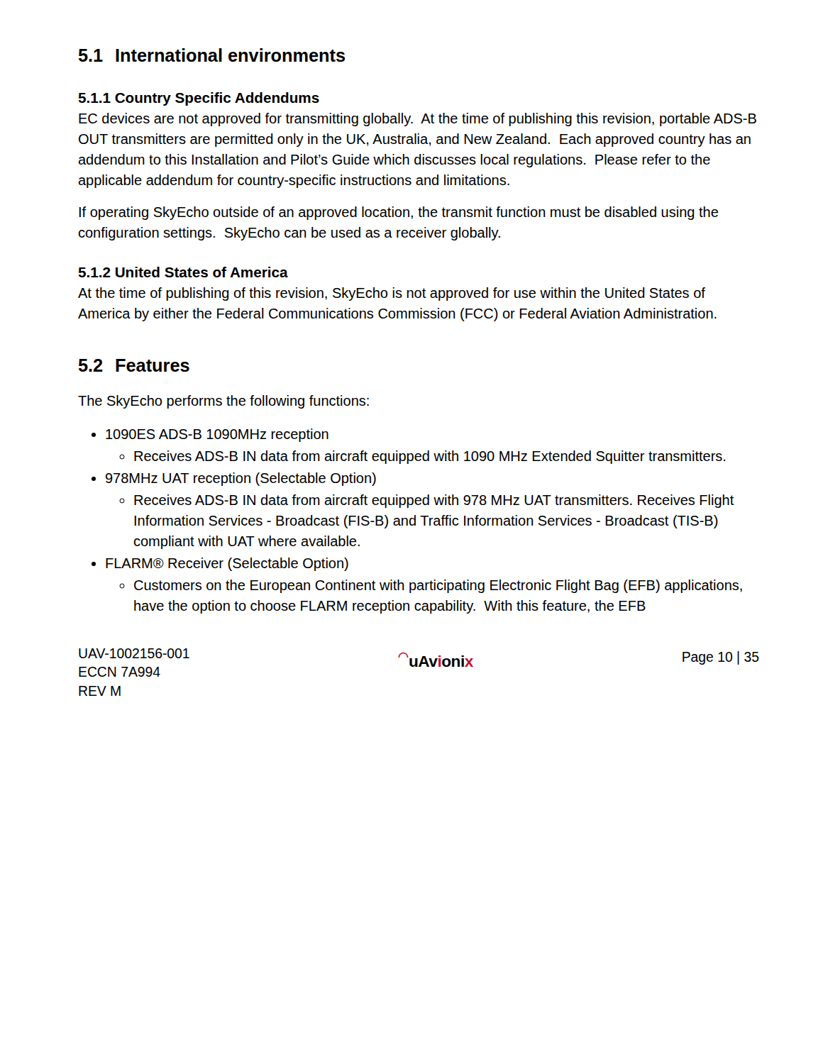5.1 International environments
5.1.1 Country Specific Addendums
EC devices are not approved for transmitting globally. At the time of publishing this revision, portable ADS-B OUT transmitters are permitted only in the UK, Australia, and New Zealand. Each approved country has an addendum to this Installation and Pilot’s Guide which discusses local regulations. Please refer to the applicable addendum for country-specific instructions and limitations.
If operating SkyEcho outside of an approved location, the transmit function must be disabled using the configuration settings. SkyEcho can be used as a receiver globally.
5.1.2 United States of America
At the time of publishing of this revision, SkyEcho is not approved for use within the United States of America by either the Federal Communications Commission (FCC) or Federal Aviation Administration.
5.2 Features
The SkyEcho performs the following functions:
1090ES ADS-B 1090MHz reception
Receives ADS-B IN data from aircraft equipped with 1090 MHz Extended Squitter transmitters.
978MHz UAT reception (Selectable Option)
Receives ADS-B IN data from aircraft equipped with 978 MHz UAT transmitters. Receives Flight Information Services - Broadcast (FIS-B) and Traffic Information Services - Broadcast (TIS-B) compliant with UAT where available.
FLARM® Receiver (Selectable Option)
Customers on the European Continent with participating Electronic Flight Bag (EFB) applications, have the option to choose FLARM reception capability. With this feature, the EFB
UAV-1002156-001 ECCN 7A994 REV M
◠uAv ioni x
Page 10 | 35